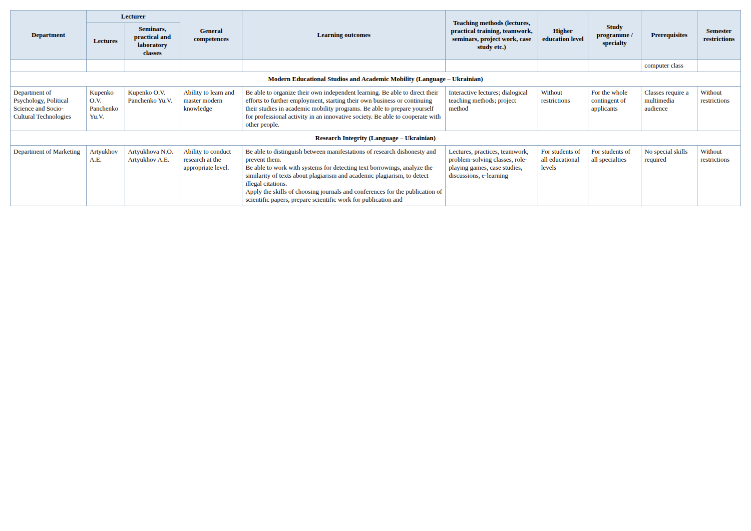| Department | Lecturer | General competences | Learning outcomes | Teaching methods (lectures, practical training, teamwork, seminars, project work, case study etc.) | Higher education level | Study programme / specialty | Prerequisites | Semester restrictions |
| --- | --- | --- | --- | --- | --- | --- | --- | --- |
| Lectures | Seminars, practical and laboratory classes |
| | | | | | | | | computer class | |
| Modern Educational Studios and Academic Mobility (Language – Ukrainian) |
| Department of Psychology, Political Science and Socio-Cultural Technologies | Kupenko O.V. Panchenko Yu.V. | Kupenko O.V. Panchenko Yu.V. | Ability to learn and master modern knowledge | Be able to organize their own independent learning. Be able to direct their efforts to further employment, starting their own business or continuing their studies in academic mobility programs. Be able to prepare yourself for professional activity in an innovative society. Be able to cooperate with other people. | Interactive lectures; dialogical teaching methods; project method | Without restrictions | For the whole contingent of applicants | Classes require a multimedia audience | Without restrictions |
| Research Integrity (Language – Ukrainian) |
| Department of Marketing | Artyukhov A.E. | Artyukhova N.O. Artyukhov A.E. | Ability to conduct research at the appropriate level. | Be able to distinguish between manifestations of research dishonesty and prevent them. Be able to work with systems for detecting text borrowings, analyze the similarity of texts about plagiarism and academic plagiarism, to detect illegal citations. Apply the skills of choosing journals and conferences for the publication of scientific papers, prepare scientific work for publication and | Lectures, practices, teamwork, problem-solving classes, role-playing games, case studies, discussions, e-learning | For students of all educational levels | For students of all specialties | No special skills required | Without restrictions |